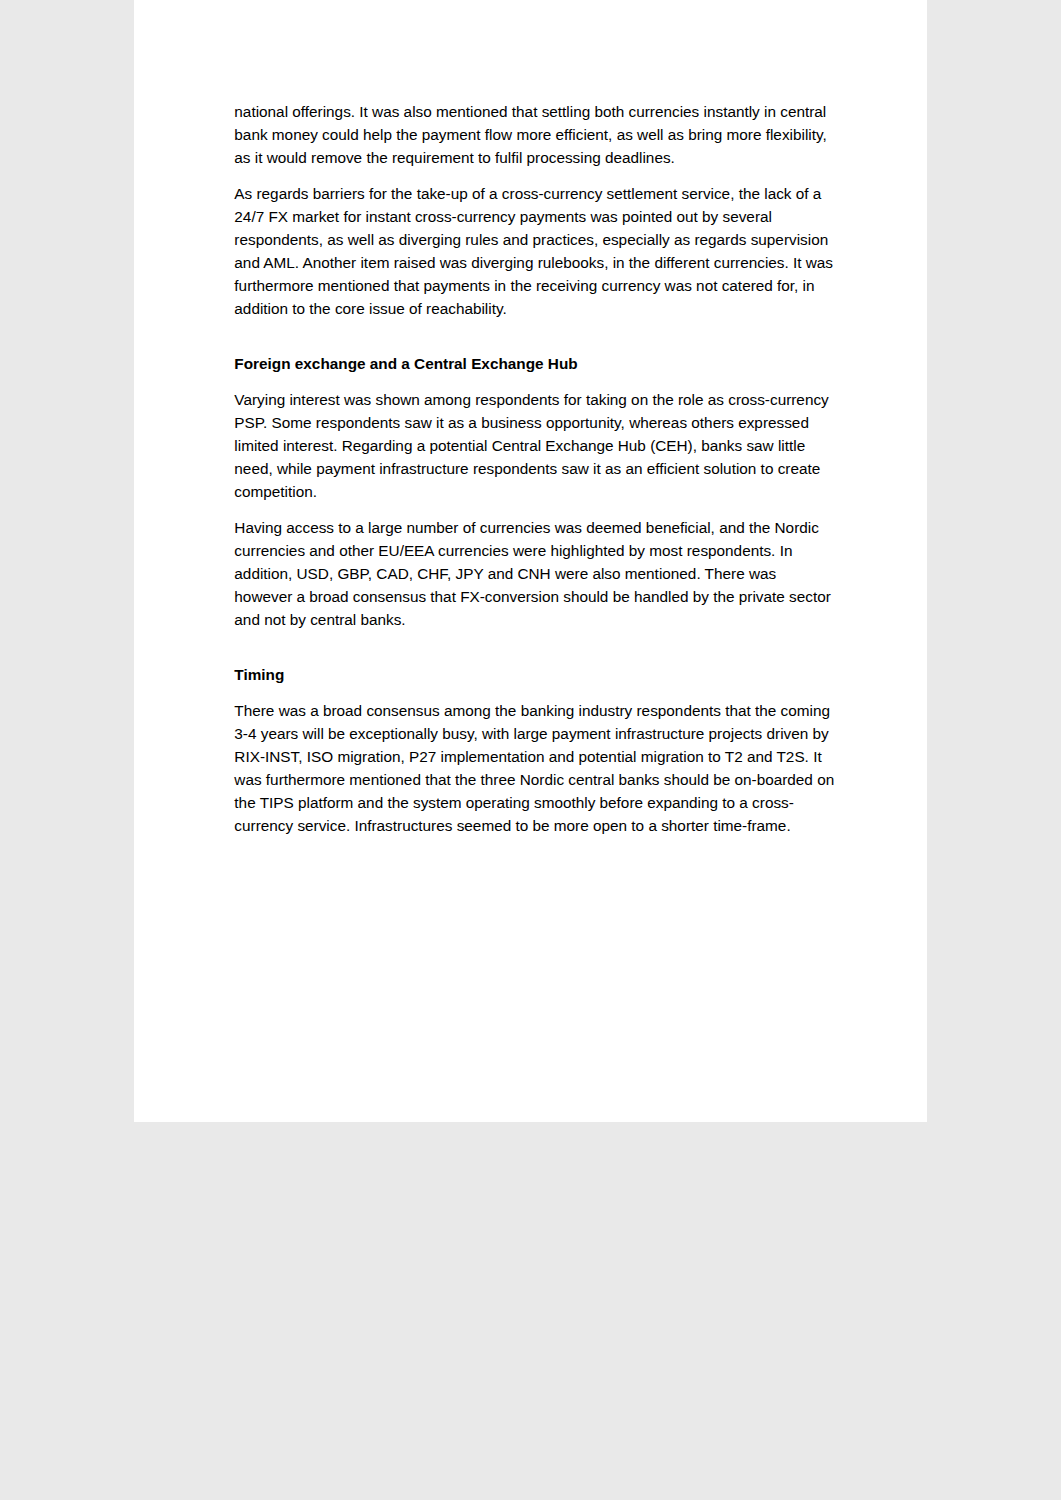national offerings. It was also mentioned that settling both currencies instantly in central bank money could help the payment flow more efficient, as well as bring more flexibility, as it would remove the requirement to fulfil processing deadlines.
As regards barriers for the take-up of a cross-currency settlement service, the lack of a 24/7 FX market for instant cross-currency payments was pointed out by several respondents, as well as diverging rules and practices, especially as regards supervision and AML. Another item raised was diverging rulebooks, in the different currencies. It was furthermore mentioned that payments in the receiving currency was not catered for, in addition to the core issue of reachability.
Foreign exchange and a Central Exchange Hub
Varying interest was shown among respondents for taking on the role as cross-currency PSP. Some respondents saw it as a business opportunity, whereas others expressed limited interest. Regarding a potential Central Exchange Hub (CEH), banks saw little need, while payment infrastructure respondents saw it as an efficient solution to create competition.
Having access to a large number of currencies was deemed beneficial, and the Nordic currencies and other EU/EEA currencies were highlighted by most respondents. In addition, USD, GBP, CAD, CHF, JPY and CNH were also mentioned. There was however a broad consensus that FX-conversion should be handled by the private sector and not by central banks.
Timing
There was a broad consensus among the banking industry respondents that the coming 3-4 years will be exceptionally busy, with large payment infrastructure projects driven by RIX-INST, ISO migration, P27 implementation and potential migration to T2 and T2S. It was furthermore mentioned that the three Nordic central banks should be on-boarded on the TIPS platform and the system operating smoothly before expanding to a cross-currency service. Infrastructures seemed to be more open to a shorter time-frame.